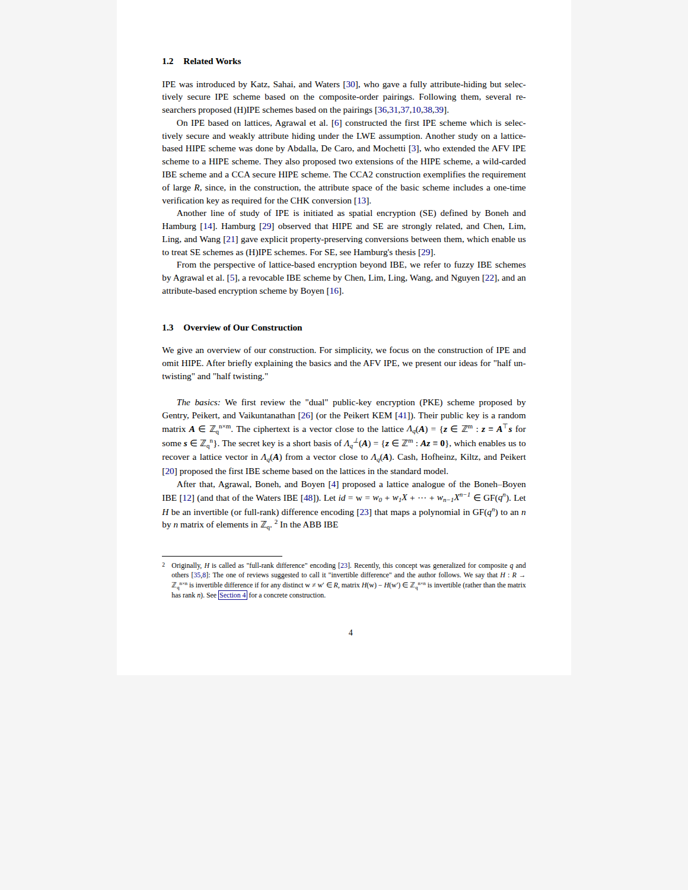1.2 Related Works
IPE was introduced by Katz, Sahai, and Waters [30], who gave a fully attribute-hiding but selectively secure IPE scheme based on the composite-order pairings. Following them, several researchers proposed (H)IPE schemes based on the pairings [36,31,37,10,38,39].
On IPE based on lattices, Agrawal et al. [6] constructed the first IPE scheme which is selectively secure and weakly attribute hiding under the LWE assumption. Another study on a lattice-based HIPE scheme was done by Abdalla, De Caro, and Mochetti [3], who extended the AFV IPE scheme to a HIPE scheme. They also proposed two extensions of the HIPE scheme, a wild-carded IBE scheme and a CCA secure HIPE scheme. The CCA2 construction exemplifies the requirement of large R, since, in the construction, the attribute space of the basic scheme includes a one-time verification key as required for the CHK conversion [13].
Another line of study of IPE is initiated as spatial encryption (SE) defined by Boneh and Hamburg [14]. Hamburg [29] observed that HIPE and SE are strongly related, and Chen, Lim, Ling, and Wang [21] gave explicit property-preserving conversions between them, which enable us to treat SE schemes as (H)IPE schemes. For SE, see Hamburg's thesis [29].
From the perspective of lattice-based encryption beyond IBE, we refer to fuzzy IBE schemes by Agrawal et al. [5], a revocable IBE scheme by Chen, Lim, Ling, Wang, and Nguyen [22], and an attribute-based encryption scheme by Boyen [16].
1.3 Overview of Our Construction
We give an overview of our construction. For simplicity, we focus on the construction of IPE and omit HIPE. After briefly explaining the basics and the AFV IPE, we present our ideas for "half untwisting" and "half twisting."
The basics: We first review the "dual" public-key encryption (PKE) scheme proposed by Gentry, Peikert, and Vaikuntanathan [26] (or the Peikert KEM [41]). Their public key is a random matrix A ∈ ℤqn×m. The ciphertext is a vector close to the lattice Λq(A) = {z ∈ ℤm : z ≡ A⊤s for some s ∈ ℤqn}. The secret key is a short basis of Λq⊥(A) = {z ∈ ℤm : Az ≡ 0}, which enables us to recover a lattice vector in Λq(A) from a vector close to Λq(A). Cash, Hofheinz, Kiltz, and Peikert [20] proposed the first IBE scheme based on the lattices in the standard model.
After that, Agrawal, Boneh, and Boyen [4] proposed a lattice analogue of the Boneh–Boyen IBE [12] (and that of the Waters IBE [48]). Let id = w = w0 + w1 X + ··· + wn−1 Xn−1 ∈ GF(qn). Let H be an invertible (or full-rank) difference encoding [23] that maps a polynomial in GF(qn) to an n by n matrix of elements in ℤq. 2 In the ABB IBE
2 Originally, H is called as "full-rank difference" encoding [23]. Recently, this concept was generalized for composite q and others [35,8]: The one of reviews suggested to call it "invertible difference" and the author follows. We say that H : R → ℤqn×n is invertible difference if for any distinct w ≠ w′ ∈ R, matrix H(w) − H(w′) ∈ ℤqn×n is invertible (rather than the matrix has rank n). See Section 4 for a concrete construction.
4